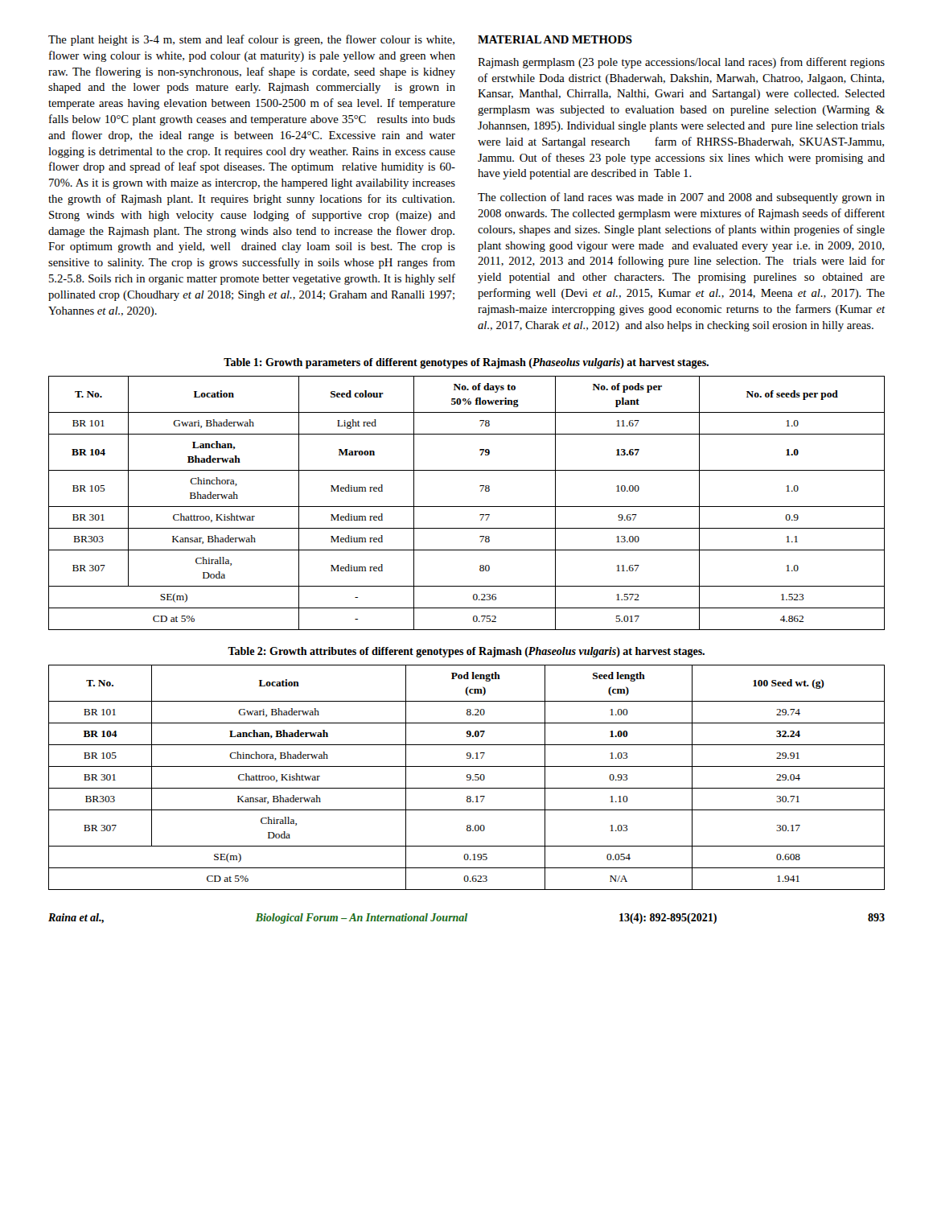The plant height is 3-4 m, stem and leaf colour is green, the flower colour is white, flower wing colour is white, pod colour (at maturity) is pale yellow and green when raw. The flowering is non-synchronous, leaf shape is cordate, seed shape is kidney shaped and the lower pods mature early. Rajmash commercially is grown in temperate areas having elevation between 1500-2500 m of sea level. If temperature falls below 10°C plant growth ceases and temperature above 35°C results into buds and flower drop, the ideal range is between 16-24°C. Excessive rain and water logging is detrimental to the crop. It requires cool dry weather. Rains in excess cause flower drop and spread of leaf spot diseases. The optimum relative humidity is 60-70%. As it is grown with maize as intercrop, the hampered light availability increases the growth of Rajmash plant. It requires bright sunny locations for its cultivation. Strong winds with high velocity cause lodging of supportive crop (maize) and damage the Rajmash plant. The strong winds also tend to increase the flower drop. For optimum growth and yield, well drained clay loam soil is best. The crop is sensitive to salinity. The crop is grows successfully in soils whose pH ranges from 5.2-5.8. Soils rich in organic matter promote better vegetative growth. It is highly self pollinated crop (Choudhary et al 2018; Singh et al., 2014; Graham and Ranalli 1997; Yohannes et al., 2020).
Material and Methods
Rajmash germplasm (23 pole type accessions/local land races) from different regions of erstwhile Doda district (Bhaderwah, Dakshin, Marwah, Chatroo, Jalgaon, Chinta, Kansar, Manthal, Chirralla, Nalthi, Gwari and Sartangal) were collected. Selected germplasm was subjected to evaluation based on pureline selection (Warming & Johannsen, 1895). Individual single plants were selected and pure line selection trials were laid at Sartangal research farm of RHRSS-Bhaderwah, SKUAST-Jammu, Jammu. Out of theses 23 pole type accessions six lines which were promising and have yield potential are described in Table 1.
The collection of land races was made in 2007 and 2008 and subsequently grown in 2008 onwards. The collected germplasm were mixtures of Rajmash seeds of different colours, shapes and sizes. Single plant selections of plants within progenies of single plant showing good vigour were made and evaluated every year i.e. in 2009, 2010, 2011, 2012, 2013 and 2014 following pure line selection. The trials were laid for yield potential and other characters. The promising purelines so obtained are performing well (Devi et al., 2015, Kumar et al., 2014, Meena et al., 2017). The rajmash-maize intercropping gives good economic returns to the farmers (Kumar et al., 2017, Charak et al., 2012) and also helps in checking soil erosion in hilly areas.
Table 1: Growth parameters of different genotypes of Rajmash (Phaseolus vulgaris) at harvest stages.
| T. No. | Location | Seed colour | No. of days to 50% flowering | No. of pods per plant | No. of seeds per pod |
| --- | --- | --- | --- | --- | --- |
| BR 101 | Gwari, Bhaderwah | Light red | 78 | 11.67 | 1.0 |
| BR 104 | Lanchan, Bhaderwah | Maroon | 79 | 13.67 | 1.0 |
| BR 105 | Chinchora, Bhaderwah | Medium red | 78 | 10.00 | 1.0 |
| BR 301 | Chattroo, Kishtwar | Medium red | 77 | 9.67 | 0.9 |
| BR303 | Kansar, Bhaderwah | Medium red | 78 | 13.00 | 1.1 |
| BR 307 | Chiralla, Doda | Medium red | 80 | 11.67 | 1.0 |
| SE(m) | - | 0.236 | 1.572 | 1.523 |
| CD at 5% | - | 0.752 | 5.017 | 4.862 |
Table 2: Growth attributes of different genotypes of Rajmash (Phaseolus vulgaris) at harvest stages.
| T. No. | Location | Pod length (cm) | Seed length (cm) | 100 Seed wt. (g) |
| --- | --- | --- | --- | --- |
| BR 101 | Gwari, Bhaderwah | 8.20 | 1.00 | 29.74 |
| BR 104 | Lanchan, Bhaderwah | 9.07 | 1.00 | 32.24 |
| BR 105 | Chinchora, Bhaderwah | 9.17 | 1.03 | 29.91 |
| BR 301 | Chattroo, Kishtwar | 9.50 | 0.93 | 29.04 |
| BR303 | Kansar, Bhaderwah | 8.17 | 1.10 | 30.71 |
| BR 307 | Chiralla, Doda | 8.00 | 1.03 | 30.17 |
| SE(m) | 0.195 | 0.054 | 0.608 |
| CD at 5% | 0.623 | N/A | 1.941 |
Raina et al., Biological Forum – An International Journal 13(4): 892-895(2021) 893